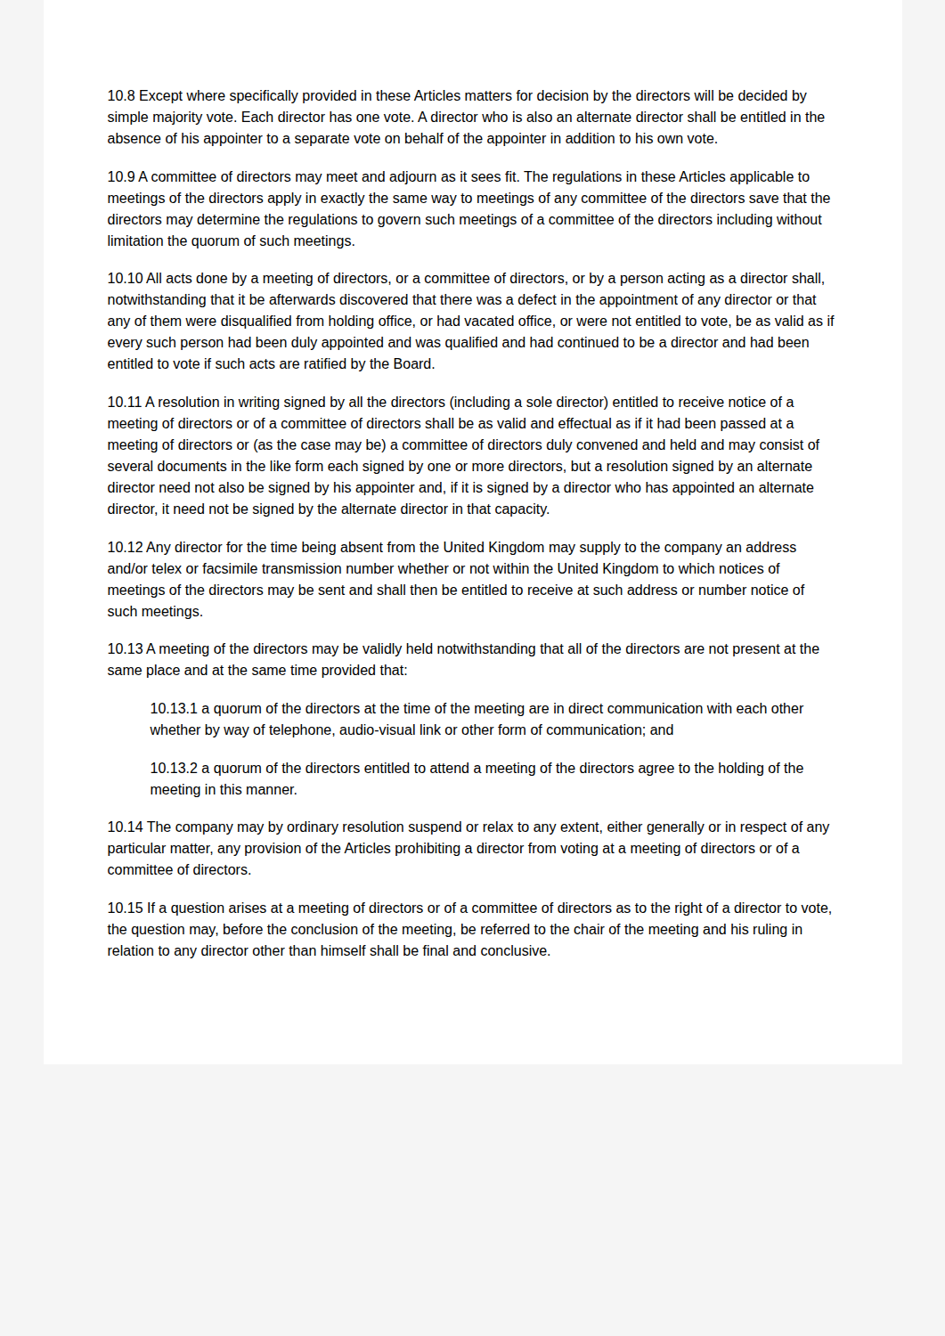10.8 Except where specifically provided in these Articles matters for decision by the directors will be decided by simple majority vote. Each director has one vote. A director who is also an alternate director shall be entitled in the absence of his appointer to a separate vote on behalf of the appointer in addition to his own vote.
10.9 A committee of directors may meet and adjourn as it sees fit. The regulations in these Articles applicable to meetings of the directors apply in exactly the same way to meetings of any committee of the directors save that the directors may determine the regulations to govern such meetings of a committee of the directors including without limitation the quorum of such meetings.
10.10 All acts done by a meeting of directors, or a committee of directors, or by a person acting as a director shall, notwithstanding that it be afterwards discovered that there was a defect in the appointment of any director or that any of them were disqualified from holding office, or had vacated office, or were not entitled to vote, be as valid as if every such person had been duly appointed and was qualified and had continued to be a director and had been entitled to vote if such acts are ratified by the Board.
10.11 A resolution in writing signed by all the directors (including a sole director) entitled to receive notice of a meeting of directors or of a committee of directors shall be as valid and effectual as if it had been passed at a meeting of directors or (as the case may be) a committee of directors duly convened and held and may consist of several documents in the like form each signed by one or more directors, but a resolution signed by an alternate director need not also be signed by his appointer and, if it is signed by a director who has appointed an alternate director, it need not be signed by the alternate director in that capacity.
10.12 Any director for the time being absent from the United Kingdom may supply to the company an address and/or telex or facsimile transmission number whether or not within the United Kingdom to which notices of meetings of the directors may be sent and shall then be entitled to receive at such address or number notice of such meetings.
10.13 A meeting of the directors may be validly held notwithstanding that all of the directors are not present at the same place and at the same time provided that:
10.13.1 a quorum of the directors at the time of the meeting are in direct communication with each other whether by way of telephone, audio-visual link or other form of communication; and
10.13.2 a quorum of the directors entitled to attend a meeting of the directors agree to the holding of the meeting in this manner.
10.14 The company may by ordinary resolution suspend or relax to any extent, either generally or in respect of any particular matter, any provision of the Articles prohibiting a director from voting at a meeting of directors or of a committee of directors.
10.15 If a question arises at a meeting of directors or of a committee of directors as to the right of a director to vote, the question may, before the conclusion of the meeting, be referred to the chair of the meeting and his ruling in relation to any director other than himself shall be final and conclusive.